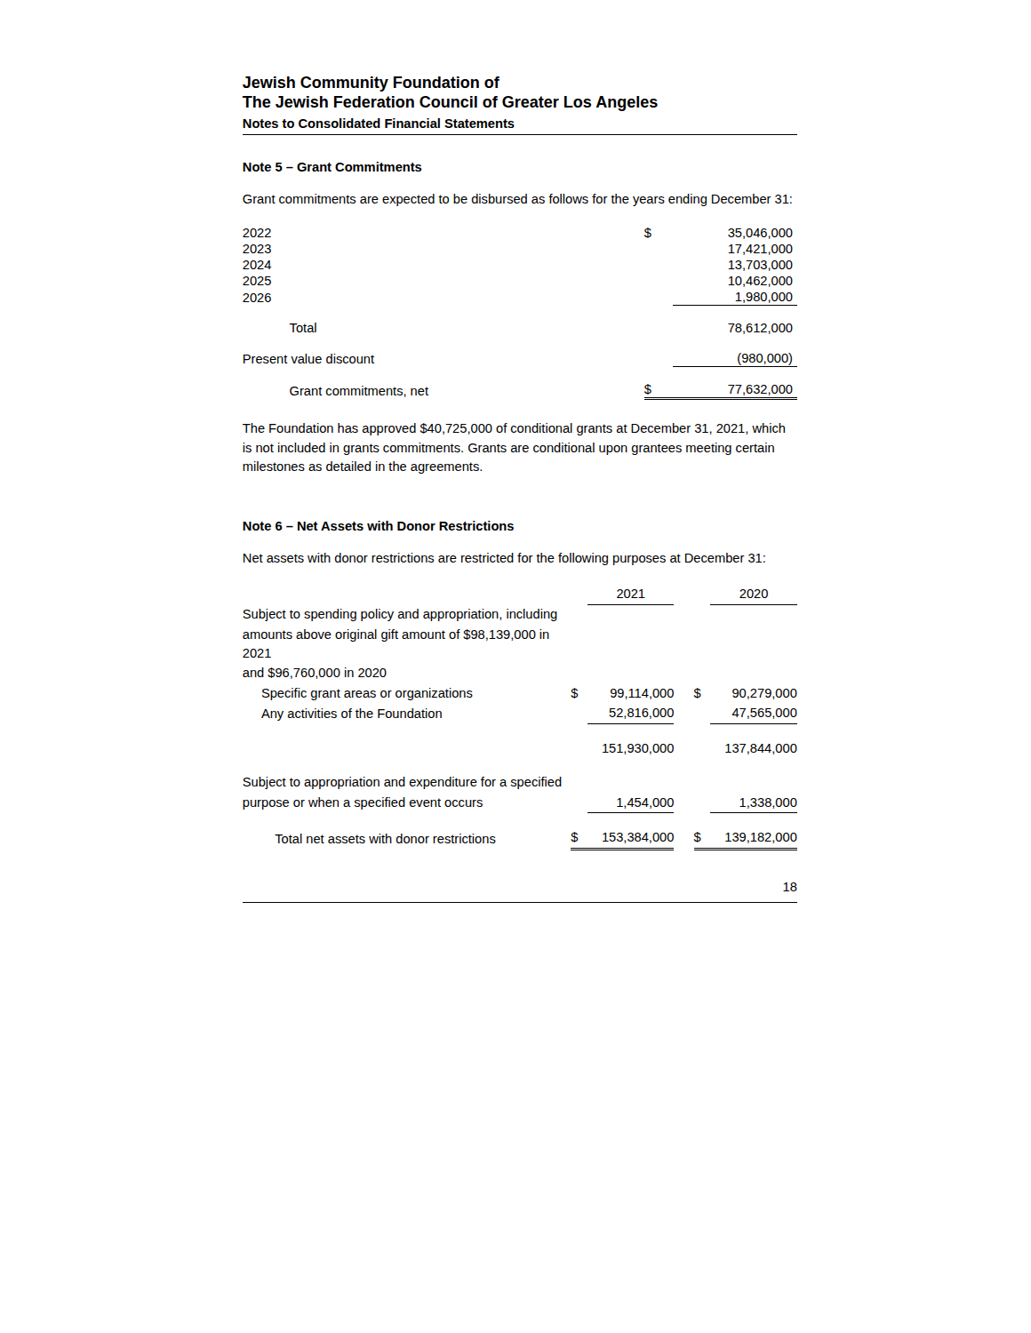Jewish Community Foundation of
The Jewish Federation Council of Greater Los Angeles
Notes to Consolidated Financial Statements
Note 5 – Grant Commitments
Grant commitments are expected to be disbursed as follows for the years ending December 31:
| 2022 | | $ | 35,046,000 |
| 2023 | | | 17,421,000 |
| 2024 | | | 13,703,000 |
| 2025 | | | 10,462,000 |
| 2026 | | | 1,980,000 |
| Total | | | 78,612,000 |
| Present value discount | | (980,000) |
| Grant commitments, net | $ | 77,632,000 |
The Foundation has approved $40,725,000 of conditional grants at December 31, 2021, which is not included in grants commitments. Grants are conditional upon grantees meeting certain milestones as detailed in the agreements.
Note 6 – Net Assets with Donor Restrictions
Net assets with donor restrictions are restricted for the following purposes at December 31:
| | | 2021 | | | 2020 |
| Subject to spending policy and appropriation, including | |
| amounts above original gift amount of $98,139,000 in 2021 | |
| and $96,760,000 in 2020 | |
| Specific grant areas or organizations | $ | 99,114,000 | | $ | 90,279,000 |
| Any activities of the Foundation | | 52,816,000 | | | 47,565,000 |
| | | 151,930,000 | | | 137,844,000 |
| Subject to appropriation and expenditure for a specified | |
| purpose or when a specified event occurs | | 1,454,000 | | | 1,338,000 |
| Total net assets with donor restrictions | $ | 153,384,000 | | $ | 139,182,000 |
18